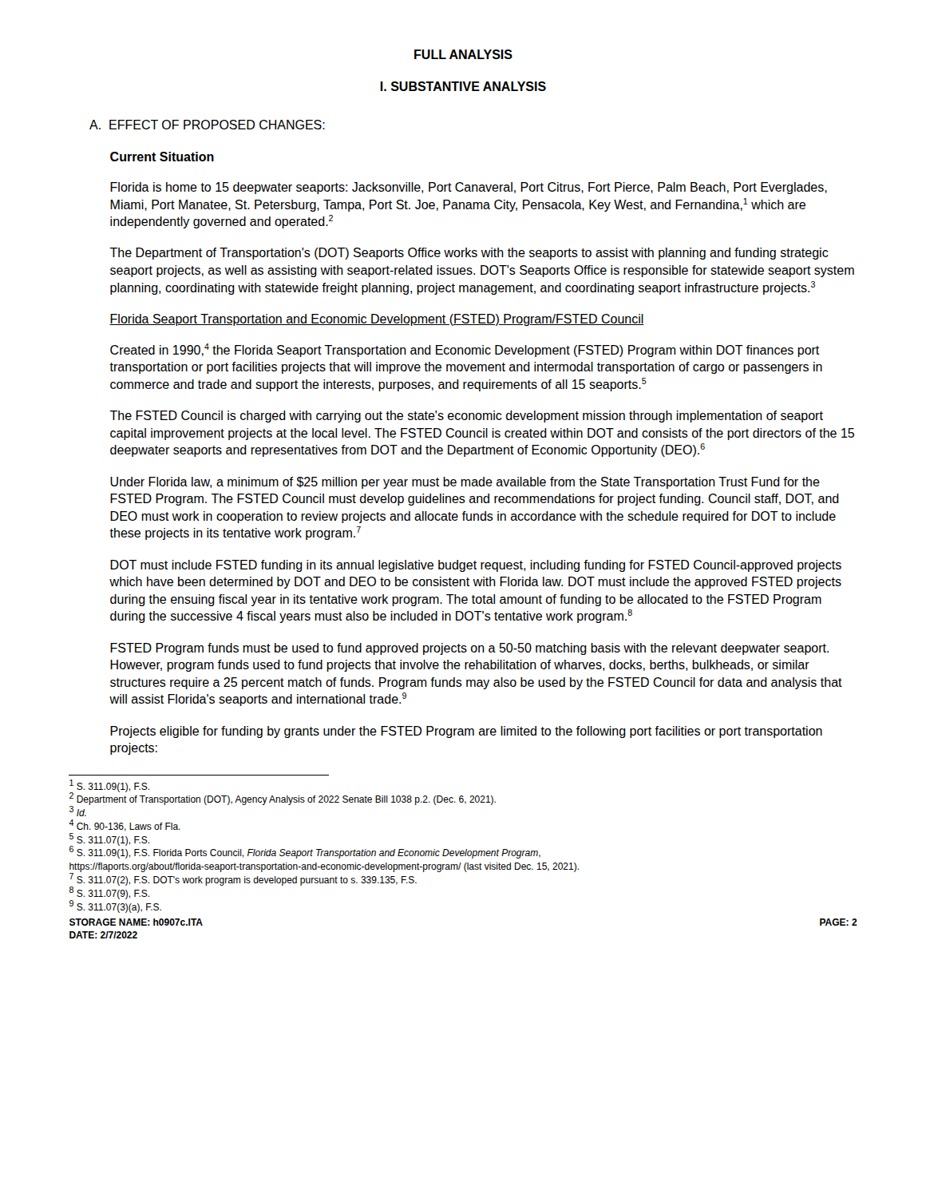FULL ANALYSIS
I. SUBSTANTIVE ANALYSIS
A. EFFECT OF PROPOSED CHANGES:
Current Situation
Florida is home to 15 deepwater seaports: Jacksonville, Port Canaveral, Port Citrus, Fort Pierce, Palm Beach, Port Everglades, Miami, Port Manatee, St. Petersburg, Tampa, Port St. Joe, Panama City, Pensacola, Key West, and Fernandina,1 which are independently governed and operated.2
The Department of Transportation's (DOT) Seaports Office works with the seaports to assist with planning and funding strategic seaport projects, as well as assisting with seaport-related issues. DOT's Seaports Office is responsible for statewide seaport system planning, coordinating with statewide freight planning, project management, and coordinating seaport infrastructure projects.3
Florida Seaport Transportation and Economic Development (FSTED) Program/FSTED Council
Created in 1990,4 the Florida Seaport Transportation and Economic Development (FSTED) Program within DOT finances port transportation or port facilities projects that will improve the movement and intermodal transportation of cargo or passengers in commerce and trade and support the interests, purposes, and requirements of all 15 seaports.5
The FSTED Council is charged with carrying out the state's economic development mission through implementation of seaport capital improvement projects at the local level. The FSTED Council is created within DOT and consists of the port directors of the 15 deepwater seaports and representatives from DOT and the Department of Economic Opportunity (DEO).6
Under Florida law, a minimum of $25 million per year must be made available from the State Transportation Trust Fund for the FSTED Program. The FSTED Council must develop guidelines and recommendations for project funding. Council staff, DOT, and DEO must work in cooperation to review projects and allocate funds in accordance with the schedule required for DOT to include these projects in its tentative work program.7
DOT must include FSTED funding in its annual legislative budget request, including funding for FSTED Council-approved projects which have been determined by DOT and DEO to be consistent with Florida law. DOT must include the approved FSTED projects during the ensuing fiscal year in its tentative work program. The total amount of funding to be allocated to the FSTED Program during the successive 4 fiscal years must also be included in DOT's tentative work program.8
FSTED Program funds must be used to fund approved projects on a 50-50 matching basis with the relevant deepwater seaport. However, program funds used to fund projects that involve the rehabilitation of wharves, docks, berths, bulkheads, or similar structures require a 25 percent match of funds. Program funds may also be used by the FSTED Council for data and analysis that will assist Florida's seaports and international trade.9
Projects eligible for funding by grants under the FSTED Program are limited to the following port facilities or port transportation projects:
1 S. 311.09(1), F.S.
2 Department of Transportation (DOT), Agency Analysis of 2022 Senate Bill 1038 p.2. (Dec. 6, 2021).
3 Id.
4 Ch. 90-136, Laws of Fla.
5 S. 311.07(1), F.S.
6 S. 311.09(1), F.S. Florida Ports Council, Florida Seaport Transportation and Economic Development Program,
https://flaports.org/about/florida-seaport-transportation-and-economic-development-program/ (last visited Dec. 15, 2021).
7 S. 311.07(2), F.S. DOT's work program is developed pursuant to s. 339.135, F.S.
8 S. 311.07(9), F.S.
9 S. 311.07(3)(a), F.S.
STORAGE NAME: h0907c.ITA
DATE: 2/7/2022
PAGE: 2